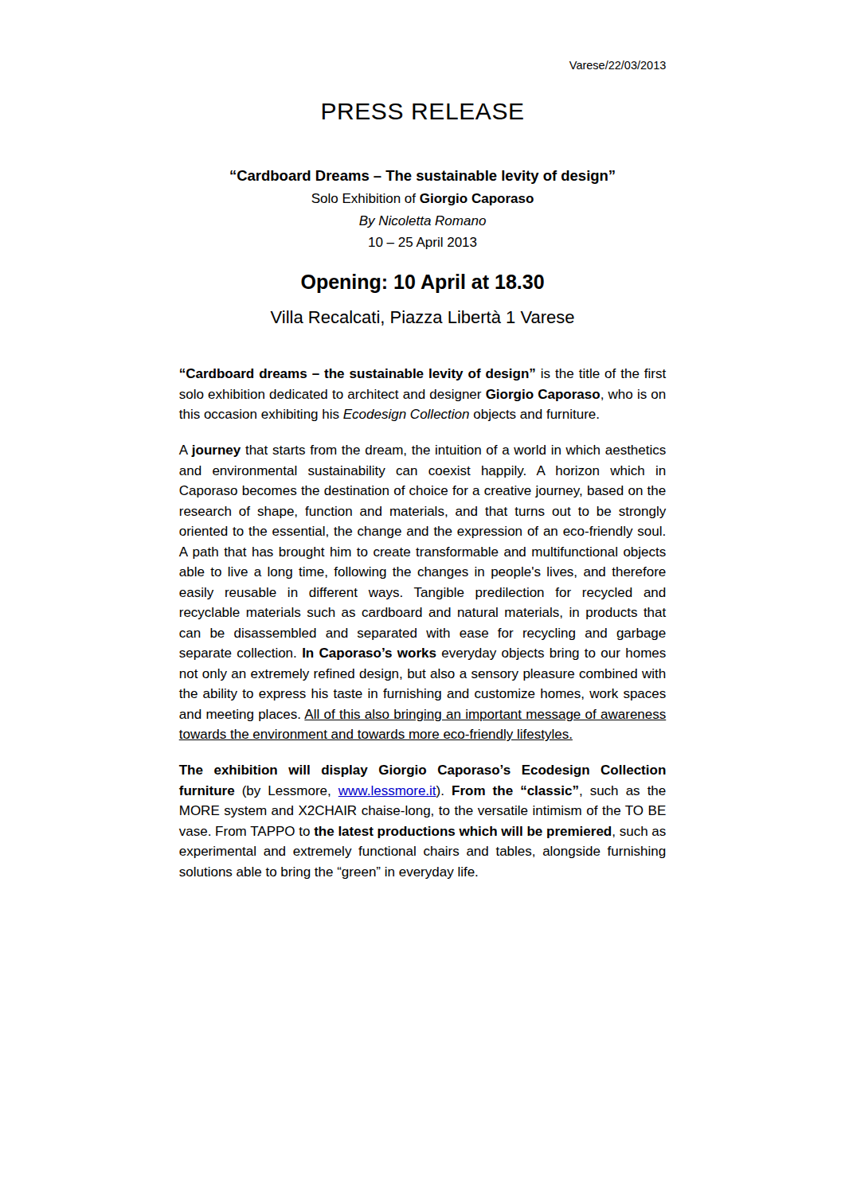Varese/22/03/2013
PRESS RELEASE
“Cardboard Dreams – The sustainable levity of design”
Solo Exhibition of Giorgio Caporaso
By Nicoletta Romano
10 – 25 April 2013
Opening: 10 April at 18.30
Villa Recalcati, Piazza Libertà 1 Varese
“Cardboard dreams – the sustainable levity of design” is the title of the first solo exhibition dedicated to architect and designer Giorgio Caporaso, who is on this occasion exhibiting his Ecodesign Collection objects and furniture.
A journey that starts from the dream, the intuition of a world in which aesthetics and environmental sustainability can coexist happily. A horizon which in Caporaso becomes the destination of choice for a creative journey, based on the research of shape, function and materials, and that turns out to be strongly oriented to the essential, the change and the expression of an eco-friendly soul. A path that has brought him to create transformable and multifunctional objects able to live a long time, following the changes in people's lives, and therefore easily reusable in different ways. Tangible predilection for recycled and recyclable materials such as cardboard and natural materials, in products that can be disassembled and separated with ease for recycling and garbage separate collection. In Caporaso’s works everyday objects bring to our homes not only an extremely refined design, but also a sensory pleasure combined with the ability to express his taste in furnishing and customize homes, work spaces and meeting places. All of this also bringing an important message of awareness towards the environment and towards more eco-friendly lifestyles.
The exhibition will display Giorgio Caporaso’s Ecodesign Collection furniture (by Lessmore, www.lessmore.it). From the “classic”, such as the MORE system and X2CHAIR chaise-long, to the versatile intimism of the TO BE vase. From TAPPO to the latest productions which will be premiered, such as experimental and extremely functional chairs and tables, alongside furnishing solutions able to bring the “green” in everyday life.